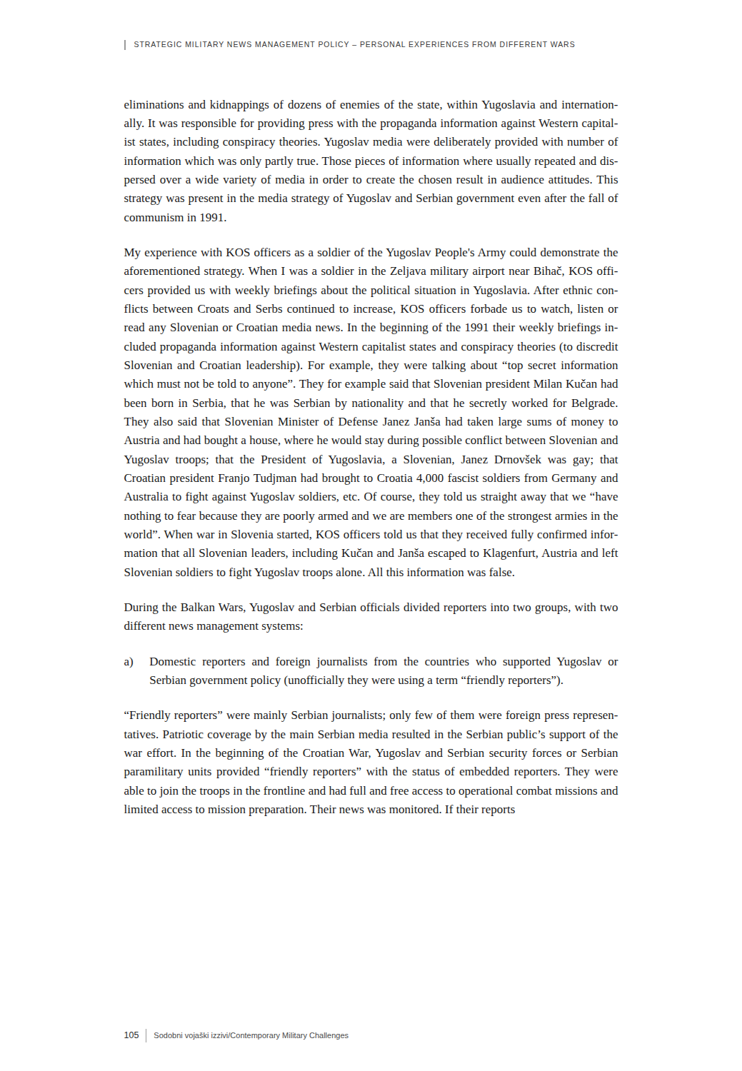Strategic military news management policy – personal experiences from different wars
eliminations and kidnappings of dozens of enemies of the state, within Yugoslavia and internationally. It was responsible for providing press with the propaganda information against Western capitalist states, including conspiracy theories. Yugoslav media were deliberately provided with number of information which was only partly true. Those pieces of information where usually repeated and dispersed over a wide variety of media in order to create the chosen result in audience attitudes. This strategy was present in the media strategy of Yugoslav and Serbian government even after the fall of communism in 1991.
My experience with KOS officers as a soldier of the Yugoslav People's Army could demonstrate the aforementioned strategy. When I was a soldier in the Zeljava military airport near Bihač, KOS officers provided us with weekly briefings about the political situation in Yugoslavia. After ethnic conflicts between Croats and Serbs continued to increase, KOS officers forbade us to watch, listen or read any Slovenian or Croatian media news. In the beginning of the 1991 their weekly briefings included propaganda information against Western capitalist states and conspiracy theories (to discredit Slovenian and Croatian leadership). For example, they were talking about “top secret information which must not be told to anyone”. They for example said that Slovenian president Milan Kučan had been born in Serbia, that he was Serbian by nationality and that he secretly worked for Belgrade. They also said that Slovenian Minister of Defense Janez Janša had taken large sums of money to Austria and had bought a house, where he would stay during possible conflict between Slovenian and Yugoslav troops; that the President of Yugoslavia, a Slovenian, Janez Drnovšek was gay; that Croatian president Franjo Tudjman had brought to Croatia 4,000 fascist soldiers from Germany and Australia to fight against Yugoslav soldiers, etc. Of course, they told us straight away that we “have nothing to fear because they are poorly armed and we are members one of the strongest armies in the world”. When war in Slovenia started, KOS officers told us that they received fully confirmed information that all Slovenian leaders, including Kučan and Janša escaped to Klagenfurt, Austria and left Slovenian soldiers to fight Yugoslav troops alone. All this information was false.
During the Balkan Wars, Yugoslav and Serbian officials divided reporters into two groups, with two different news management systems:
a) Domestic reporters and foreign journalists from the countries who supported Yugoslav or Serbian government policy (unofficially they were using a term “friendly reporters”).
“Friendly reporters” were mainly Serbian journalists; only few of them were foreign press representatives. Patriotic coverage by the main Serbian media resulted in the Serbian public’s support of the war effort. In the beginning of the Croatian War, Yugoslav and Serbian security forces or Serbian paramilitary units provided “friendly reporters” with the status of embedded reporters. They were able to join the troops in the frontline and had full and free access to operational combat missions and limited access to mission preparation. Their news was monitored. If their reports
105 Sodobni vojaški izzivi/Contemporary Military Challenges